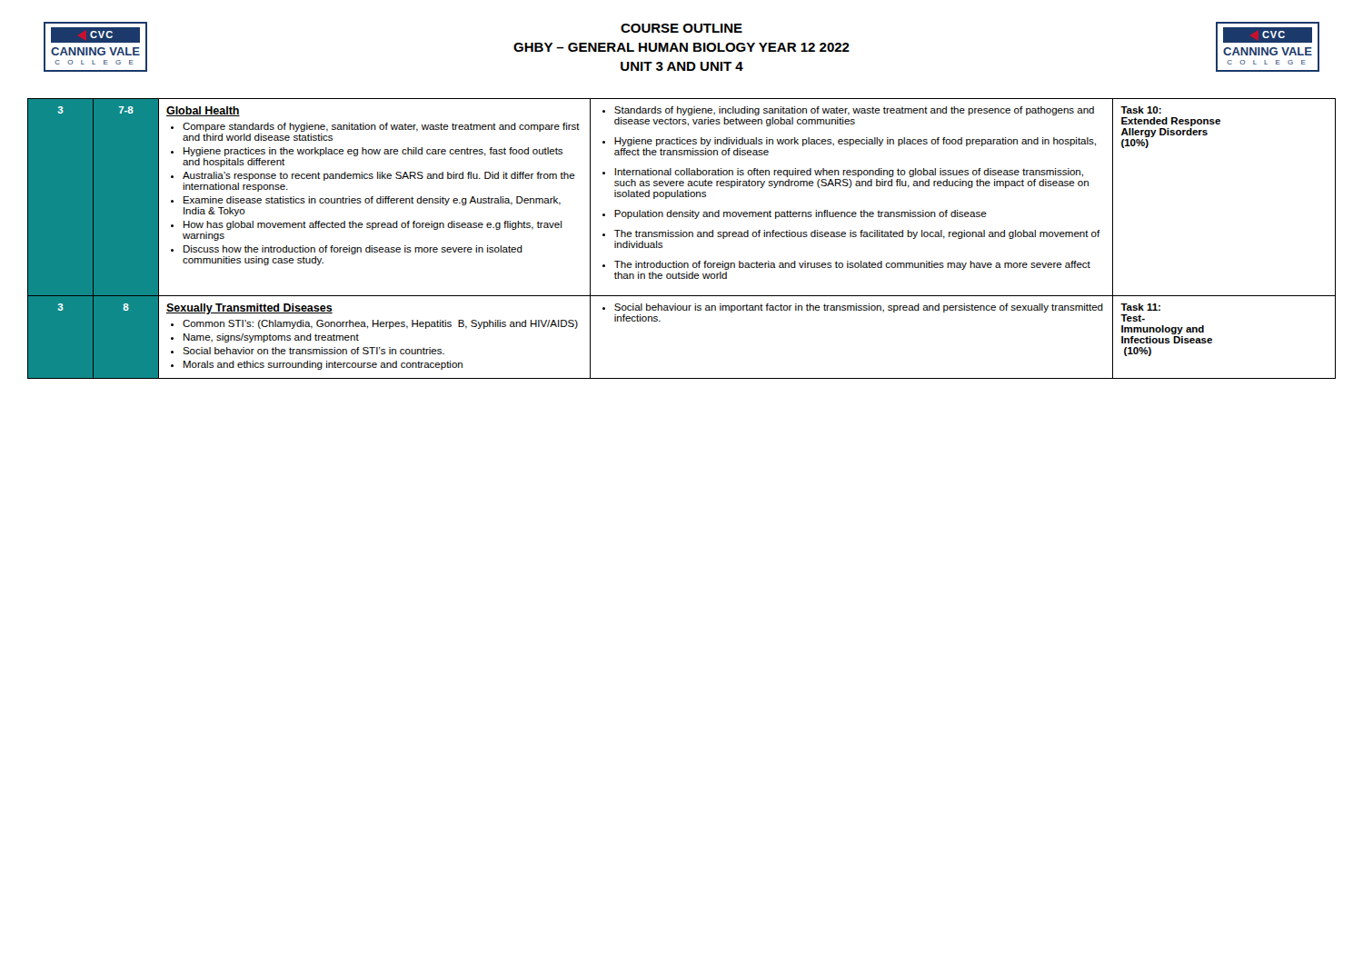CVC
CANNING VALE
C O L L E G E
COURSE OUTLINE
GHBY – GENERAL HUMAN BIOLOGY YEAR 12 2022
UNIT 3 AND UNIT 4
CVC
CANNING VALE
C O L L E G E
| 3 | 7-8 | Global Health Compare standards of hygiene, sanitation of water, waste treatment and compare first and third world disease statistics Hygiene practices in the workplace eg how are child care centres, fast food outlets and hospitals different Australia’s response to recent pandemics like SARS and bird flu. Did it differ from the international response. Examine disease statistics in countries of different density e.g Australia, Denmark, India & Tokyo How has global movement affected the spread of foreign disease e.g flights, travel warnings Discuss how the introduction of foreign disease is more severe in isolated communities using case study. | Standards of hygiene, including sanitation of water, waste treatment and the presence of pathogens and disease vectors, varies between global communities Hygiene practices by individuals in work places, especially in places of food preparation and in hospitals, affect the transmission of disease International collaboration is often required when responding to global issues of disease transmission, such as severe acute respiratory syndrome (SARS) and bird flu, and reducing the impact of disease on isolated populations Population density and movement patterns influence the transmission of disease The transmission and spread of infectious disease is facilitated by local, regional and global movement of individuals The introduction of foreign bacteria and viruses to isolated communities may have a more severe affect than in the outside world | Task 10: Extended Response Allergy Disorders (10%) |
| 3 | 8 | Sexually Transmitted Diseases Common STI’s: (Chlamydia, Gonorrhea, Herpes, Hepatitis B, Syphilis and HIV/AIDS) Name, signs/symptoms and treatment Social behavior on the transmission of STI’s in countries. Morals and ethics surrounding intercourse and contraception | Social behaviour is an important factor in the transmission, spread and persistence of sexually transmitted infections. | Task 11: Test- Immunology and Infectious Disease (10%) |